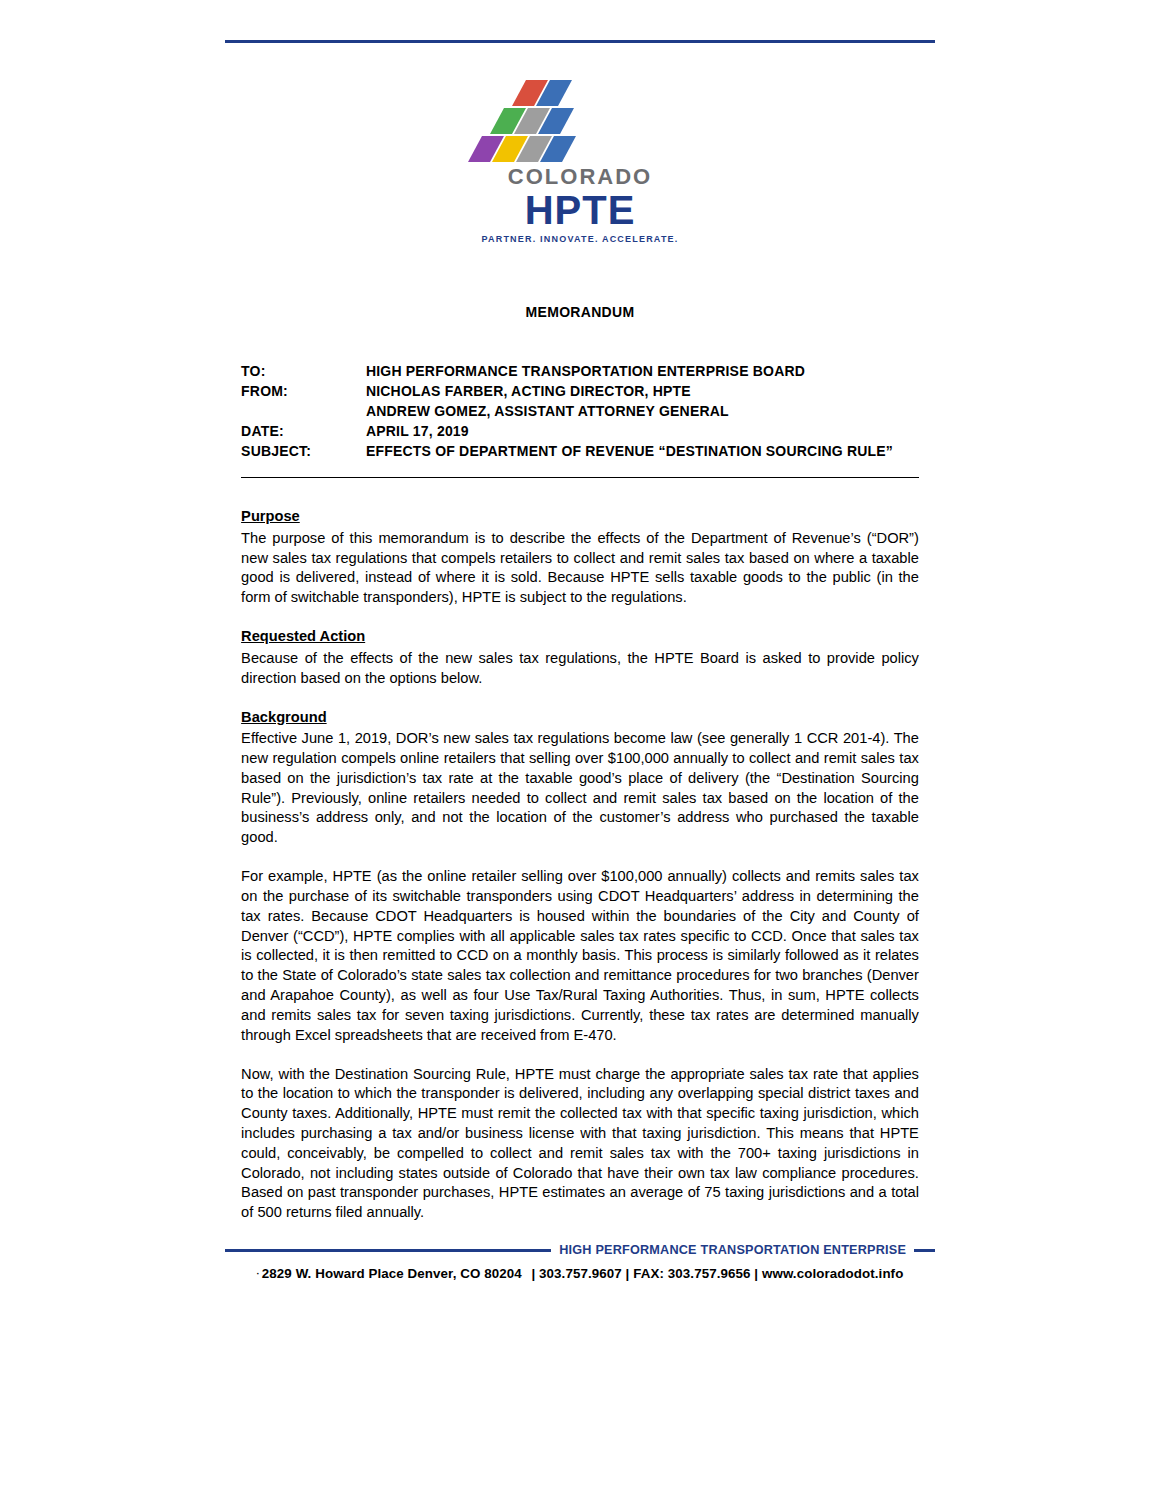COLORADO HPTE PARTNER. INNOVATE. ACCELERATE.
MEMORANDUM
| TO: | HIGH PERFORMANCE TRANSPORTATION ENTERPRISE BOARD |
| FROM: | NICHOLAS FARBER, ACTING DIRECTOR, HPTE |
| | ANDREW GOMEZ, ASSISTANT ATTORNEY GENERAL |
| DATE: | APRIL 17, 2019 |
| SUBJECT: | EFFECTS OF DEPARTMENT OF REVENUE “DESTINATION SOURCING RULE” |
Purpose
The purpose of this memorandum is to describe the effects of the Department of Revenue’s (“DOR”) new sales tax regulations that compels retailers to collect and remit sales tax based on where a taxable good is delivered, instead of where it is sold. Because HPTE sells taxable goods to the public (in the form of switchable transponders), HPTE is subject to the regulations.
Requested Action
Because of the effects of the new sales tax regulations, the HPTE Board is asked to provide policy direction based on the options below.
Background
Effective June 1, 2019, DOR’s new sales tax regulations become law (see generally 1 CCR 201-4). The new regulation compels online retailers that selling over $100,000 annually to collect and remit sales tax based on the jurisdiction’s tax rate at the taxable good’s place of delivery (the “Destination Sourcing Rule”). Previously, online retailers needed to collect and remit sales tax based on the location of the business’s address only, and not the location of the customer’s address who purchased the taxable good.
For example, HPTE (as the online retailer selling over $100,000 annually) collects and remits sales tax on the purchase of its switchable transponders using CDOT Headquarters’ address in determining the tax rates. Because CDOT Headquarters is housed within the boundaries of the City and County of Denver (“CCD”), HPTE complies with all applicable sales tax rates specific to CCD. Once that sales tax is collected, it is then remitted to CCD on a monthly basis. This process is similarly followed as it relates to the State of Colorado’s state sales tax collection and remittance procedures for two branches (Denver and Arapahoe County), as well as four Use Tax/Rural Taxing Authorities. Thus, in sum, HPTE collects and remits sales tax for seven taxing jurisdictions. Currently, these tax rates are determined manually through Excel spreadsheets that are received from E-470.
Now, with the Destination Sourcing Rule, HPTE must charge the appropriate sales tax rate that applies to the location to which the transponder is delivered, including any overlapping special district taxes and County taxes. Additionally, HPTE must remit the collected tax with that specific taxing jurisdiction, which includes purchasing a tax and/or business license with that taxing jurisdiction. This means that HPTE could, conceivably, be compelled to collect and remit sales tax with the 700+ taxing jurisdictions in Colorado, not including states outside of Colorado that have their own tax law compliance procedures. Based on past transponder purchases, HPTE estimates an average of 75 taxing jurisdictions and a total of 500 returns filed annually.
HIGH PERFORMANCE TRANSPORTATION ENTERPRISE
·2829 W. Howard Place Denver, CO 80204 | 303.757.9607 | FAX: 303.757.9656 | www.coloradodot.info